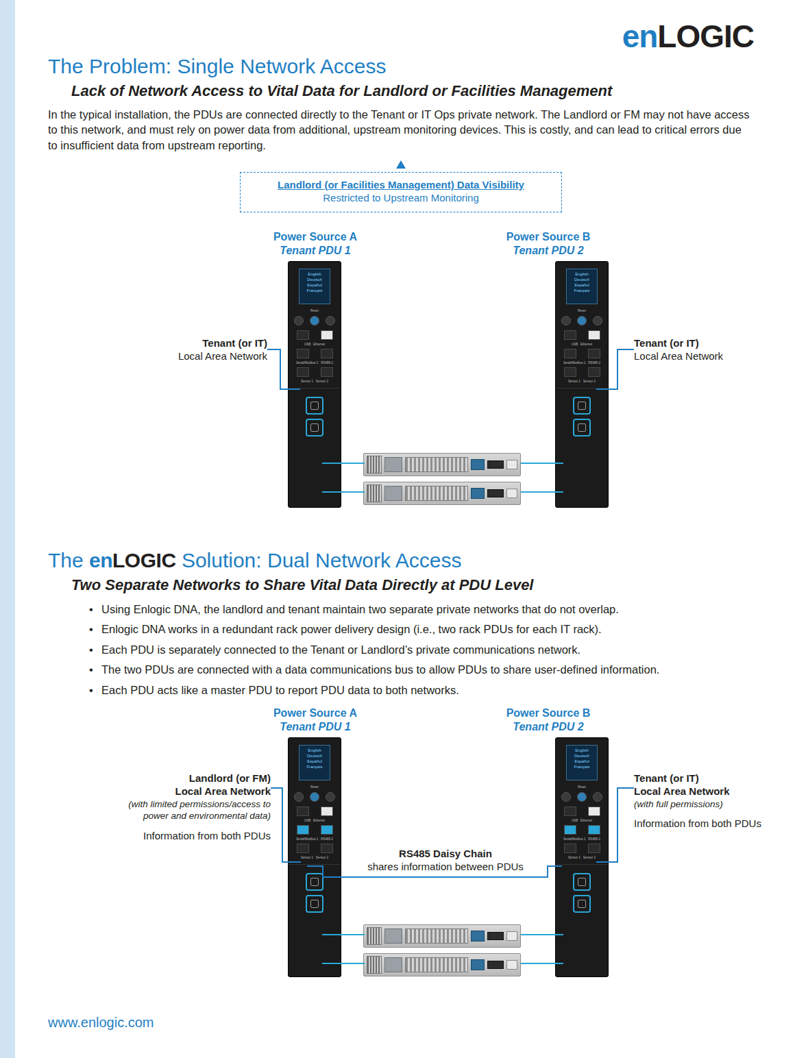en LOGIC
The Problem: Single Network Access
Lack of Network Access to Vital Data for Landlord or Facilities Management
In the typical installation, the PDUs are connected directly to the Tenant or IT Ops private network. The Landlord or FM may not have access to this network, and must rely on power data from additional, upstream monitoring devices. This is costly, and can lead to critical errors due to insufficient data from upstream reporting.
Landlord (or Facilities Management) Data Visibility Restricted to Upstream Monitoring
Power Source A Tenant PDU 1
Power Source B Tenant PDU 2
English Deutsch Español Français
Reset
USB Ethernet
Serial/Modbus 1 RS485-2
Sensor 1 Sensor 2
English Deutsch Español Français
Reset
USB Ethernet
Serial/Modbus 1 RS485-2
Sensor 1 Sensor 2
Tenant (or IT) Local Area Network
Tenant (or IT) Local Area Network
The en LOGIC Solution: Dual Network Access
Two Separate Networks to Share Vital Data Directly at PDU Level
Using Enlogic DNA, the landlord and tenant maintain two separate private networks that do not overlap.
Enlogic DNA works in a redundant rack power delivery design (i.e., two rack PDUs for each IT rack).
Each PDU is separately connected to the Tenant or Landlord’s private communications network.
The two PDUs are connected with a data communications bus to allow PDUs to share user-defined information.
Each PDU acts like a master PDU to report PDU data to both networks.
Power Source A Tenant PDU 1
Power Source B Tenant PDU 2
English Deutsch Español Français
Reset
USB Ethernet
Serial/Modbus 1 RS485-2
Sensor 1 Sensor 2
English Deutsch Español Français
Reset
USB Ethernet
Serial/Modbus 1 RS485-2
Sensor 1 Sensor 2
Landlord (or FM) Local Area Network (with limited permissions/access to
power and environmental data)
Information from both PDUs
Tenant (or IT) Local Area Network (with full permissions)
Information from both PDUs
RS485 Daisy Chain
shares information between PDUs
www.enlogic.com